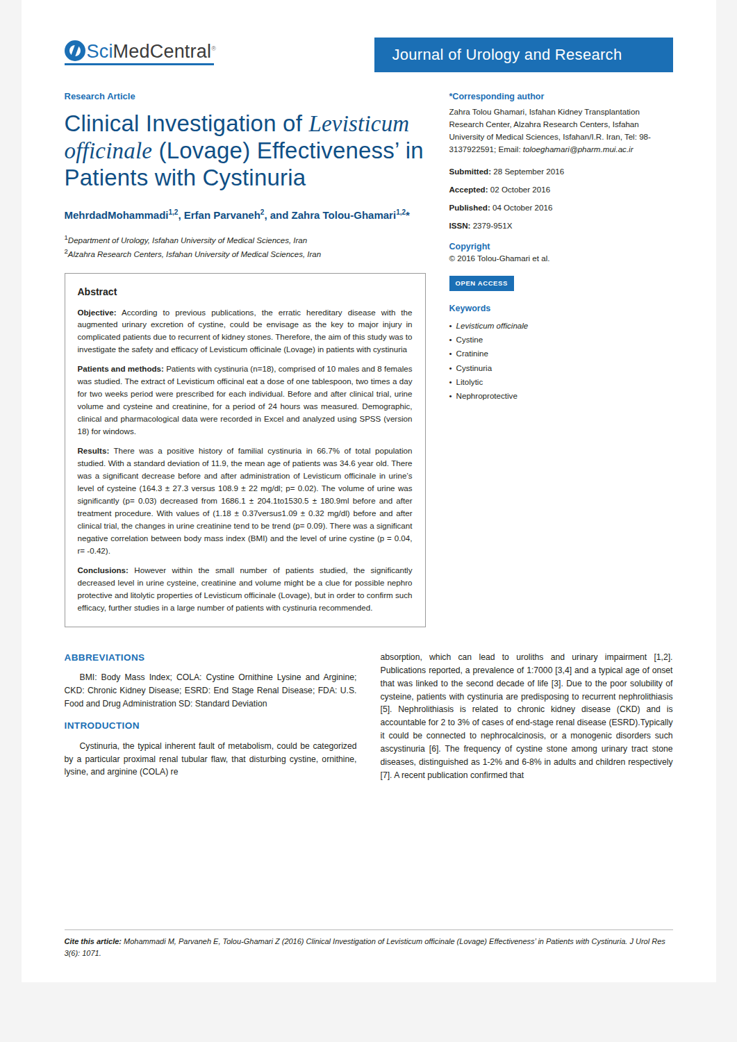Sci Med Central®
Journal of Urology and Research
Research Article
Clinical Investigation of Levisticum officinale (Lovage) Effectiveness’ in Patients with Cystinuria
MehrdadMohammadi1,2, Erfan Parvaneh2, and Zahra Tolou-Ghamari1,2*
1Department of Urology, Isfahan University of Medical Sciences, Iran
2Alzahra Research Centers, Isfahan University of Medical Sciences, Iran
Abstract
Objective: According to previous publications, the erratic hereditary disease with the augmented urinary excretion of cystine, could be envisage as the key to major injury in complicated patients due to recurrent of kidney stones. Therefore, the aim of this study was to investigate the safety and efficacy of Levisticum officinale (Lovage) in patients with cystinuria
Patients and methods: Patients with cystinuria (n=18), comprised of 10 males and 8 females was studied. The extract of Levisticum officinal eat a dose of one tablespoon, two times a day for two weeks period were prescribed for each individual. Before and after clinical trial, urine volume and cysteine and creatinine, for a period of 24 hours was measured. Demographic, clinical and pharmacological data were recorded in Excel and analyzed using SPSS (version 18) for windows.
Results: There was a positive history of familial cystinuria in 66.7% of total population studied. With a standard deviation of 11.9, the mean age of patients was 34.6 year old. There was a significant decrease before and after administration of Levisticum officinale in urine’s level of cysteine (164.3 ± 27.3 versus 108.9 ± 22 mg/dl; p= 0.02). The volume of urine was significantly (p= 0.03) decreased from 1686.1 ± 204.1to1530.5 ± 180.9ml before and after treatment procedure. With values of (1.18 ± 0.37versus1.09 ± 0.32 mg/dl) before and after clinical trial, the changes in urine creatinine tend to be trend (p= 0.09). There was a significant negative correlation between body mass index (BMI) and the level of urine cystine (p = 0.04, r= -0.42).
Conclusions: However within the small number of patients studied, the significantly decreased level in urine cysteine, creatinine and volume might be a clue for possible nephro protective and litolytic properties of Levisticum officinale (Lovage), but in order to confirm such efficacy, further studies in a large number of patients with cystinuria recommended.
*Corresponding author
Zahra Tolou Ghamari, Isfahan Kidney Transplantation Research Center, Alzahra Research Centers, Isfahan University of Medical Sciences, Isfahan/I.R. Iran, Tel: 98-3137922591; Email: toloeghamari@pharm.mui.ac.ir
Submitted: 28 September 2016
Accepted: 02 October 2016
Published: 04 October 2016
ISSN: 2379-951X
Copyright
© 2016 Tolou-Ghamari et al.
OPEN ACCESS
Keywords
Levisticum officinale
Cystine
Cratinine
Cystinuria
Litolytic
Nephroprotective
ABBREVIATIONS
BMI: Body Mass Index; COLA: Cystine Ornithine Lysine and Arginine; CKD: Chronic Kidney Disease; ESRD: End Stage Renal Disease; FDA: U.S. Food and Drug Administration SD: Standard Deviation
INTRODUCTION
Cystinuria, the typical inherent fault of metabolism, could be categorized by a particular proximal renal tubular flaw, that disturbing cystine, ornithine, lysine, and arginine (COLA) re
absorption, which can lead to uroliths and urinary impairment [1,2]. Publications reported, a prevalence of 1:7000 [3,4] and a typical age of onset that was linked to the second decade of life [3]. Due to the poor solubility of cysteine, patients with cystinuria are predisposing to recurrent nephrolithiasis [5]. Nephrolithiasis is related to chronic kidney disease (CKD) and is accountable for 2 to 3% of cases of end-stage renal disease (ESRD).Typically it could be connected to nephrocalcinosis, or a monogenic disorders such ascystinuria [6]. The frequency of cystine stone among urinary tract stone diseases, distinguished as 1-2% and 6-8% in adults and children respectively [7]. A recent publication confirmed that
Cite this article: Mohammadi M, Parvaneh E, Tolou-Ghamari Z (2016) Clinical Investigation of Levisticum officinale (Lovage) Effectiveness’ in Patients with Cystinuria. J Urol Res 3(6): 1071.